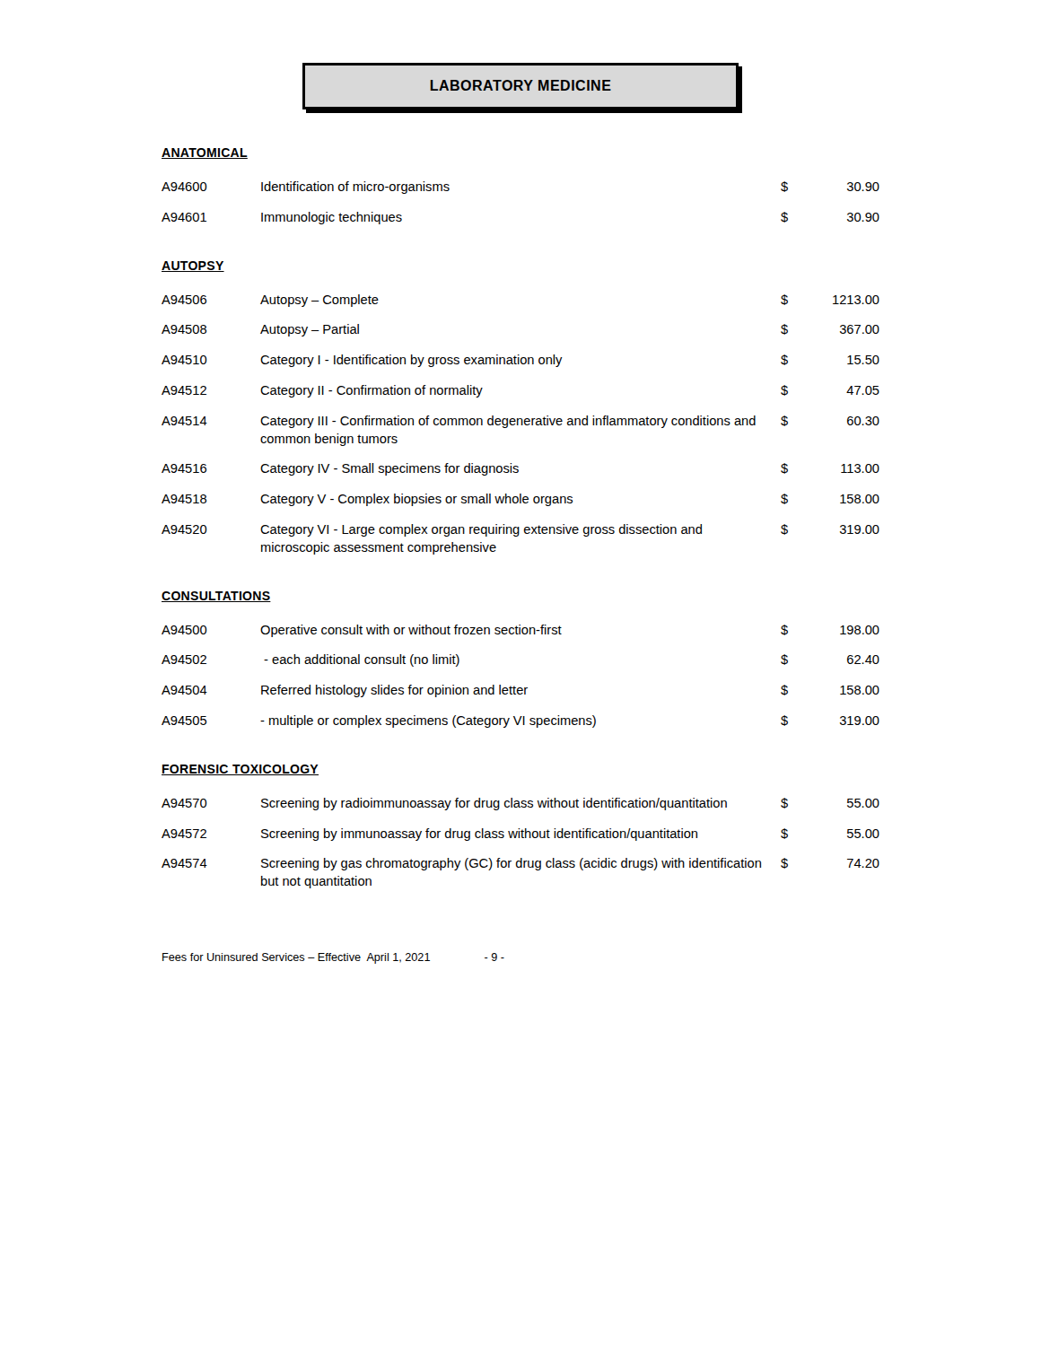LABORATORY MEDICINE
ANATOMICAL
| A94600 | Identification of micro-organisms | $ | 30.90 |
| A94601 | Immunologic techniques | $ | 30.90 |
AUTOPSY
| A94506 | Autopsy – Complete | $ | 1213.00 |
| A94508 | Autopsy – Partial | $ | 367.00 |
| A94510 | Category I - Identification by gross examination only | $ | 15.50 |
| A94512 | Category II - Confirmation of normality | $ | 47.05 |
| A94514 | Category III - Confirmation of common degenerative and inflammatory conditions and common benign tumors | $ | 60.30 |
| A94516 | Category IV - Small specimens for diagnosis | $ | 113.00 |
| A94518 | Category V - Complex biopsies or small whole organs | $ | 158.00 |
| A94520 | Category VI - Large complex organ requiring extensive gross dissection and microscopic assessment comprehensive | $ | 319.00 |
CONSULTATIONS
| A94500 | Operative consult with or without frozen section-first | $ | 198.00 |
| A94502 | - each additional consult (no limit) | $ | 62.40 |
| A94504 | Referred histology slides for opinion and letter | $ | 158.00 |
| A94505 | - multiple or complex specimens (Category VI specimens) | $ | 319.00 |
FORENSIC TOXICOLOGY
| A94570 | Screening by radioimmunoassay for drug class without identification/quantitation | $ | 55.00 |
| A94572 | Screening by immunoassay for drug class without identification/quantitation | $ | 55.00 |
| A94574 | Screening by gas chromatography (GC) for drug class (acidic drugs) with identification but not quantitation | $ | 74.20 |
Fees for Uninsured Services – Effective April 1, 2021 - 9 -